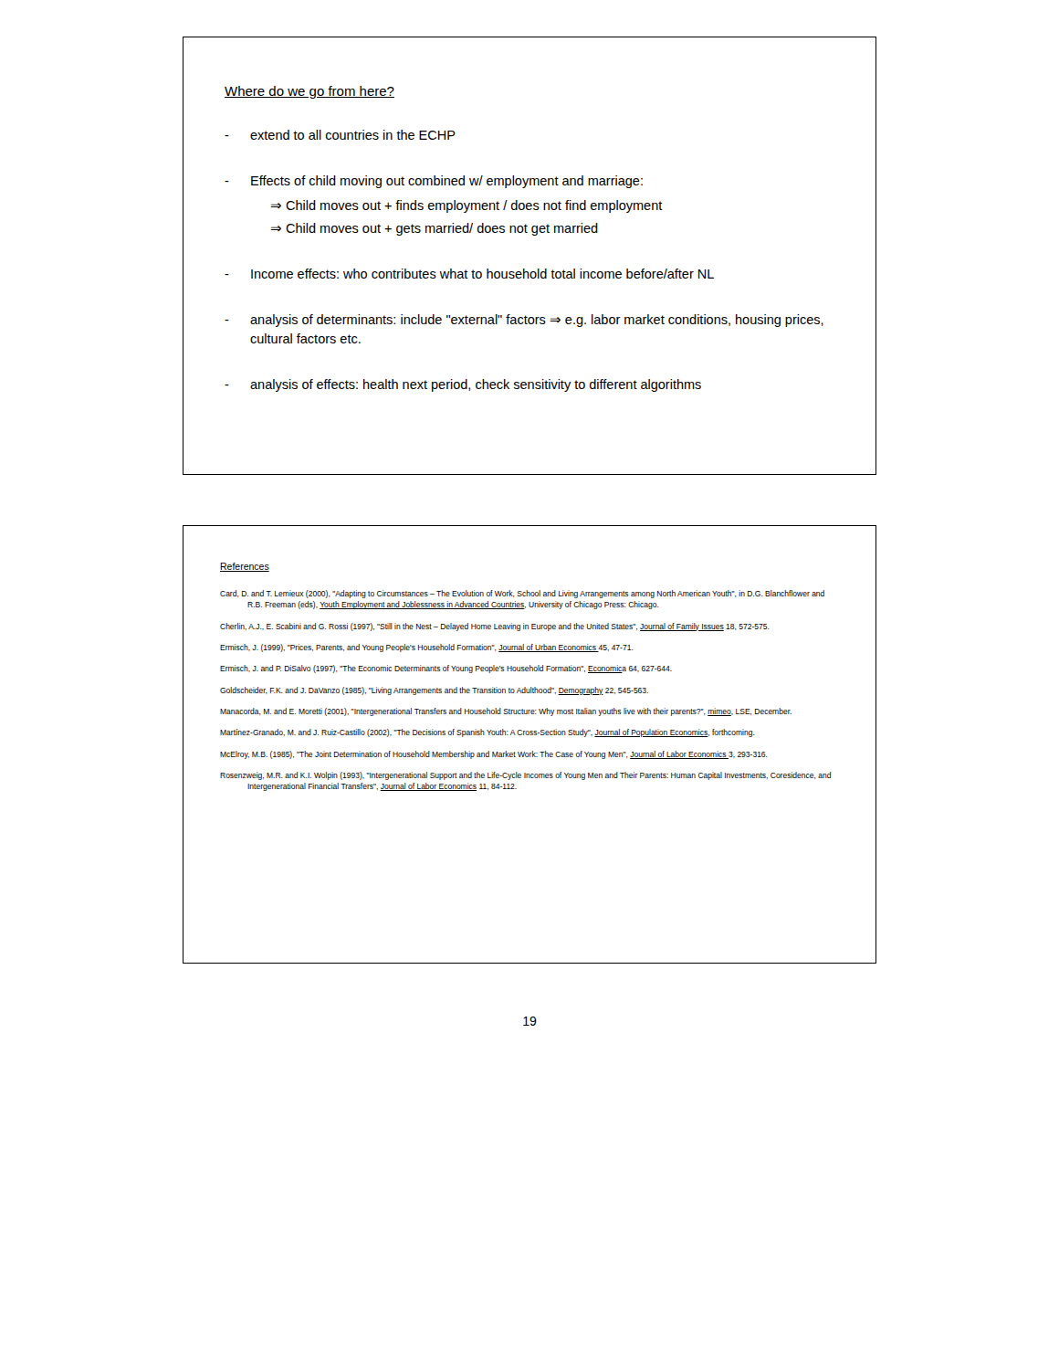Where do we go from here?
extend to all countries in the ECHP
Effects of child moving out combined w/ employment and marriage:
⇒ Child moves out + finds employment / does not find employment
⇒ Child moves out + gets married/ does not get married
Income effects: who contributes what to household total income before/after NL
analysis of determinants: include "external" factors ⇒ e.g. labor market conditions, housing prices, cultural factors etc.
analysis of effects: health next period, check sensitivity to different algorithms
References
Card, D. and T. Lemieux (2000), "Adapting to Circumstances – The Evolution of Work, School and Living Arrangements among North American Youth", in D.G. Blanchflower and R.B. Freeman (eds), Youth Employment and Joblessness in Advanced Countries, University of Chicago Press: Chicago.
Cherlin, A.J., E. Scabini and G. Rossi (1997), "Still in the Nest – Delayed Home Leaving in Europe and the United States", Journal of Family Issues 18, 572-575.
Ermisch, J. (1999), "Prices, Parents, and Young People's Household Formation", Journal of Urban Economics 45, 47-71.
Ermisch, J. and P. DiSalvo (1997), "The Economic Determinants of Young People's Household Formation", Economica 64, 627-644.
Goldscheider, F.K. and J. DaVanzo (1985), "Living Arrangements and the Transition to Adulthood", Demography 22, 545-563.
Manacorda, M. and E. Moretti (2001), "Intergenerational Transfers and Household Structure: Why most Italian youths live with their parents?", mimeo, LSE, December.
Martínez-Granado, M. and J. Ruiz-Castillo (2002), "The Decisions of Spanish Youth: A Cross-Section Study", Journal of Population Economics, forthcoming.
McElroy, M.B. (1985), "The Joint Determination of Household Membership and Market Work: The Case of Young Men", Journal of Labor Economics 3, 293-316.
Rosenzweig, M.R. and K.I. Wolpin (1993), "Intergenerational Support and the Life-Cycle Incomes of Young Men and Their Parents: Human Capital Investments, Coresidence, and Intergenerational Financial Transfers", Journal of Labor Economics 11, 84-112.
19